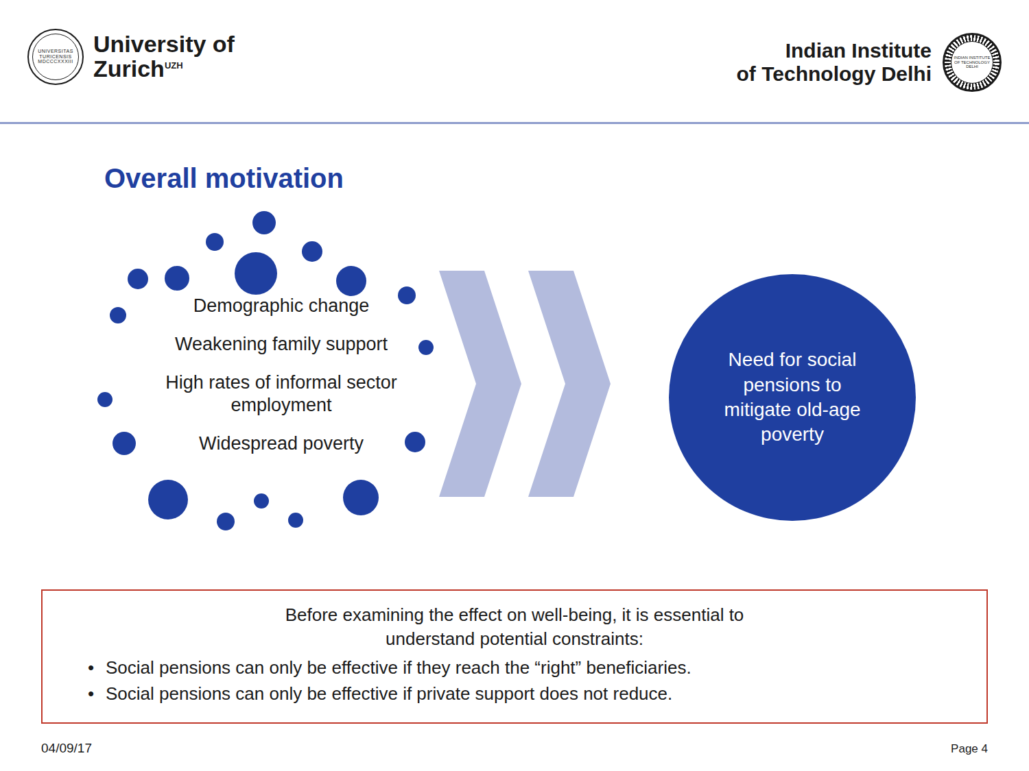UNIVERSITAS
TURICENSIS
MDCCCXXXIII
University of
ZurichUZH
Indian Institute
of Technology Delhi
INDIAN INSTITUTE OF TECHNOLOGY DELHI
Overall motivation
Demographic change
Weakening family support
High rates of informal sector
employment
Widespread poverty
Need for social
pensions to
mitigate old-age
poverty
Before examining the effect on well-being, it is essential to
understand potential constraints:
Social pensions can only be effective if they reach the “right” beneficiaries.
Social pensions can only be effective if private support does not reduce.
04/09/17
Page 4